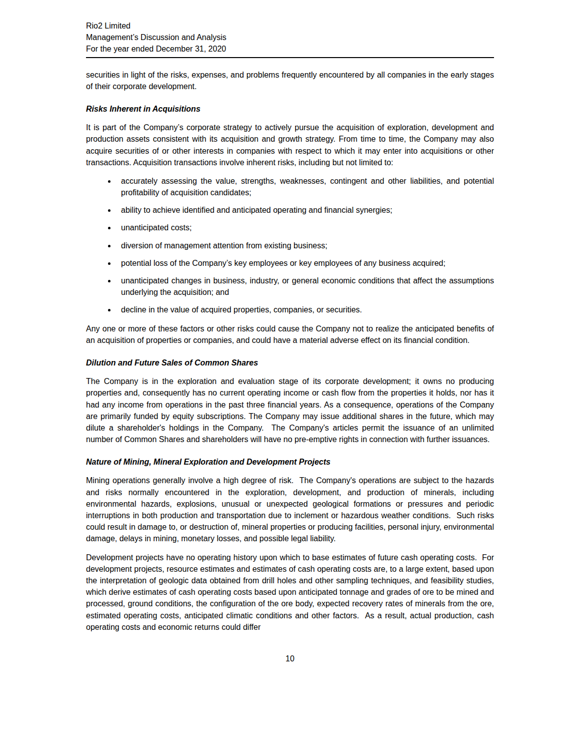Rio2 Limited
Management’s Discussion and Analysis
For the year ended December 31, 2020
securities in light of the risks, expenses, and problems frequently encountered by all companies in the early stages of their corporate development.
Risks Inherent in Acquisitions
It is part of the Company’s corporate strategy to actively pursue the acquisition of exploration, development and production assets consistent with its acquisition and growth strategy. From time to time, the Company may also acquire securities of or other interests in companies with respect to which it may enter into acquisitions or other transactions. Acquisition transactions involve inherent risks, including but not limited to:
accurately assessing the value, strengths, weaknesses, contingent and other liabilities, and potential profitability of acquisition candidates;
ability to achieve identified and anticipated operating and financial synergies;
unanticipated costs;
diversion of management attention from existing business;
potential loss of the Company’s key employees or key employees of any business acquired;
unanticipated changes in business, industry, or general economic conditions that affect the assumptions underlying the acquisition; and
decline in the value of acquired properties, companies, or securities.
Any one or more of these factors or other risks could cause the Company not to realize the anticipated benefits of an acquisition of properties or companies, and could have a material adverse effect on its financial condition.
Dilution and Future Sales of Common Shares
The Company is in the exploration and evaluation stage of its corporate development; it owns no producing properties and, consequently has no current operating income or cash flow from the properties it holds, nor has it had any income from operations in the past three financial years. As a consequence, operations of the Company are primarily funded by equity subscriptions. The Company may issue additional shares in the future, which may dilute a shareholder's holdings in the Company. The Company's articles permit the issuance of an unlimited number of Common Shares and shareholders will have no pre-emptive rights in connection with further issuances.
Nature of Mining, Mineral Exploration and Development Projects
Mining operations generally involve a high degree of risk. The Company's operations are subject to the hazards and risks normally encountered in the exploration, development, and production of minerals, including environmental hazards, explosions, unusual or unexpected geological formations or pressures and periodic interruptions in both production and transportation due to inclement or hazardous weather conditions. Such risks could result in damage to, or destruction of, mineral properties or producing facilities, personal injury, environmental damage, delays in mining, monetary losses, and possible legal liability.
Development projects have no operating history upon which to base estimates of future cash operating costs. For development projects, resource estimates and estimates of cash operating costs are, to a large extent, based upon the interpretation of geologic data obtained from drill holes and other sampling techniques, and feasibility studies, which derive estimates of cash operating costs based upon anticipated tonnage and grades of ore to be mined and processed, ground conditions, the configuration of the ore body, expected recovery rates of minerals from the ore, estimated operating costs, anticipated climatic conditions and other factors. As a result, actual production, cash operating costs and economic returns could differ
10